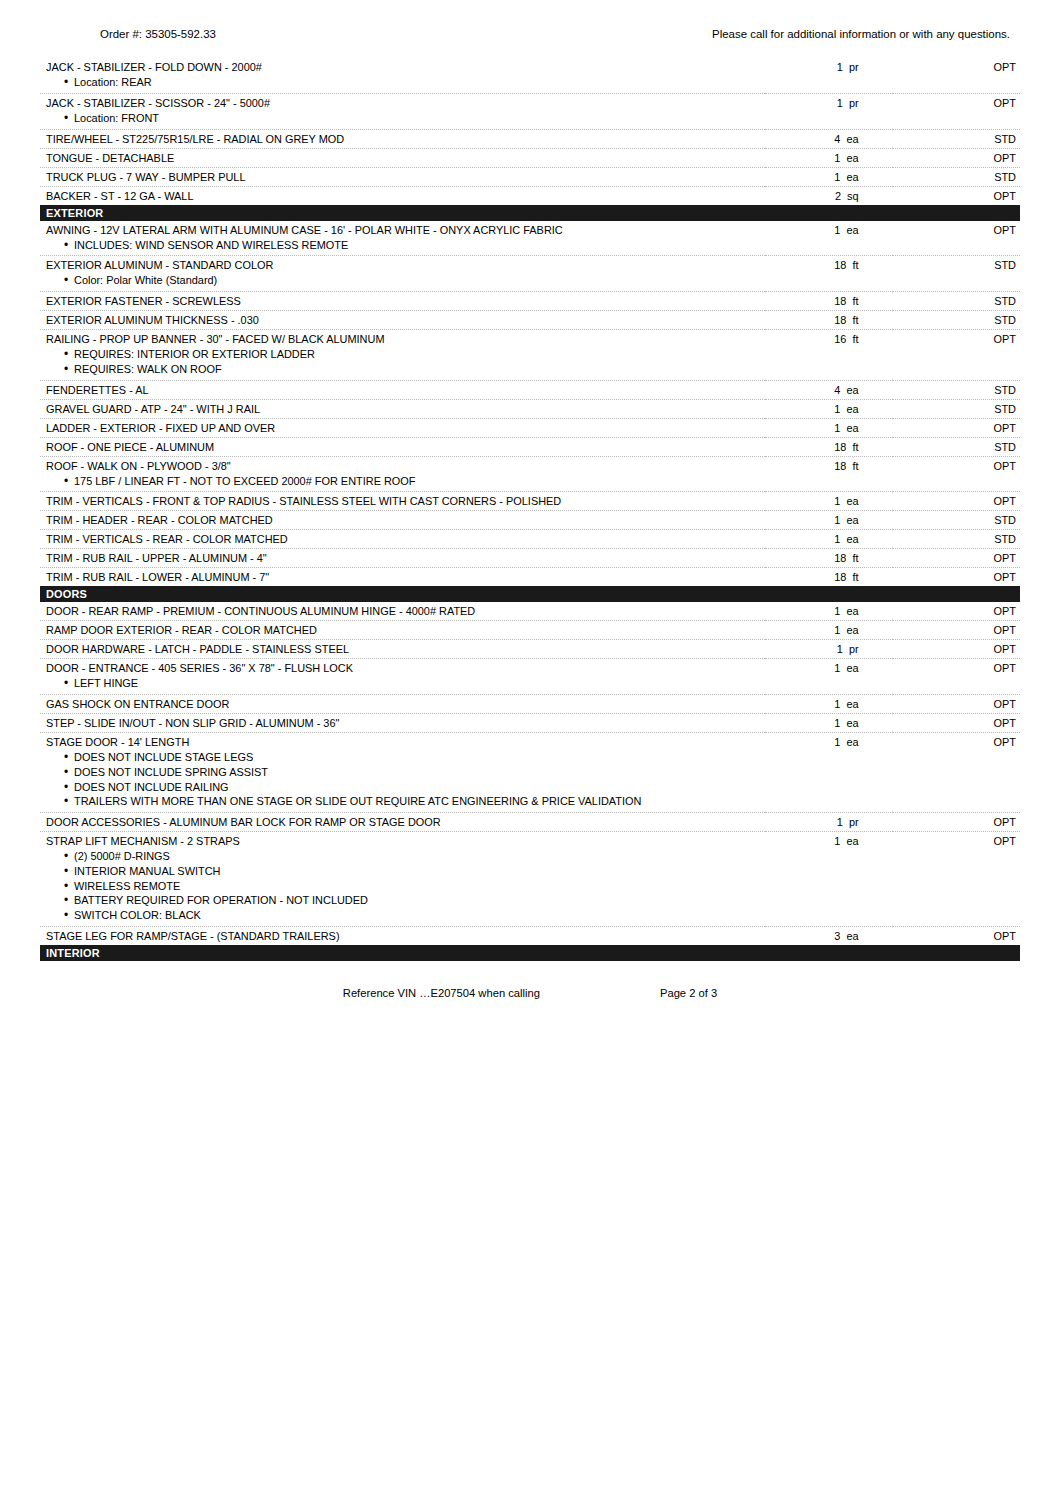Order #: 35305-592.33
Please call for additional information or with any questions.
| JACK - STABILIZER - FOLD DOWN - 2000# Location: REAR | 1 pr | OPT |
| JACK - STABILIZER - SCISSOR - 24" - 5000# Location: FRONT | 1 pr | OPT |
| TIRE/WHEEL - ST225/75R15/LRE - RADIAL ON GREY MOD | 4 ea | STD |
| TONGUE - DETACHABLE | 1 ea | OPT |
| TRUCK PLUG - 7 WAY - BUMPER PULL | 1 ea | STD |
| BACKER - ST - 12 GA - WALL | 2 sq | OPT |
| EXTERIOR | | |
| AWNING - 12V LATERAL ARM WITH ALUMINUM CASE - 16' - POLAR WHITE - ONYX ACRYLIC FABRIC INCLUDES: WIND SENSOR AND WIRELESS REMOTE | 1 ea | OPT |
| EXTERIOR ALUMINUM - STANDARD COLOR Color: Polar White (Standard) | 18 ft | STD |
| EXTERIOR FASTENER - SCREWLESS | 18 ft | STD |
| EXTERIOR ALUMINUM THICKNESS - .030 | 18 ft | STD |
| RAILING - PROP UP BANNER - 30" - FACED W/ BLACK ALUMINUM REQUIRES: INTERIOR OR EXTERIOR LADDER REQUIRES: WALK ON ROOF | 16 ft | OPT |
| FENDERETTES - AL | 4 ea | STD |
| GRAVEL GUARD - ATP - 24" - WITH J RAIL | 1 ea | STD |
| LADDER - EXTERIOR - FIXED UP AND OVER | 1 ea | OPT |
| ROOF - ONE PIECE - ALUMINUM | 18 ft | STD |
| ROOF - WALK ON - PLYWOOD - 3/8" 175 LBF / LINEAR FT - NOT TO EXCEED 2000# FOR ENTIRE ROOF | 18 ft | OPT |
| TRIM - VERTICALS - FRONT & TOP RADIUS - STAINLESS STEEL WITH CAST CORNERS - POLISHED | 1 ea | OPT |
| TRIM - HEADER - REAR - COLOR MATCHED | 1 ea | STD |
| TRIM - VERTICALS - REAR - COLOR MATCHED | 1 ea | STD |
| TRIM - RUB RAIL - UPPER - ALUMINUM - 4" | 18 ft | OPT |
| TRIM - RUB RAIL - LOWER - ALUMINUM - 7" | 18 ft | OPT |
| DOORS | | |
| DOOR - REAR RAMP - PREMIUM - CONTINUOUS ALUMINUM HINGE - 4000# RATED | 1 ea | OPT |
| RAMP DOOR EXTERIOR - REAR - COLOR MATCHED | 1 ea | OPT |
| DOOR HARDWARE - LATCH - PADDLE - STAINLESS STEEL | 1 pr | OPT |
| DOOR - ENTRANCE - 405 SERIES - 36" X 78" - FLUSH LOCK LEFT HINGE | 1 ea | OPT |
| GAS SHOCK ON ENTRANCE DOOR | 1 ea | OPT |
| STEP - SLIDE IN/OUT - NON SLIP GRID - ALUMINUM - 36" | 1 ea | OPT |
| STAGE DOOR - 14' LENGTH DOES NOT INCLUDE STAGE LEGS DOES NOT INCLUDE SPRING ASSIST DOES NOT INCLUDE RAILING TRAILERS WITH MORE THAN ONE STAGE OR SLIDE OUT REQUIRE ATC ENGINEERING & PRICE VALIDATION | 1 ea | OPT |
| DOOR ACCESSORIES - ALUMINUM BAR LOCK FOR RAMP OR STAGE DOOR | 1 pr | OPT |
| STRAP LIFT MECHANISM - 2 STRAPS (2) 5000# D-RINGS INTERIOR MANUAL SWITCH WIRELESS REMOTE BATTERY REQUIRED FOR OPERATION - NOT INCLUDED SWITCH COLOR: BLACK | 1 ea | OPT |
| STAGE LEG FOR RAMP/STAGE - (STANDARD TRAILERS) | 3 ea | OPT |
| INTERIOR | | |
Reference VIN …E207504 when calling
Page 2 of 3